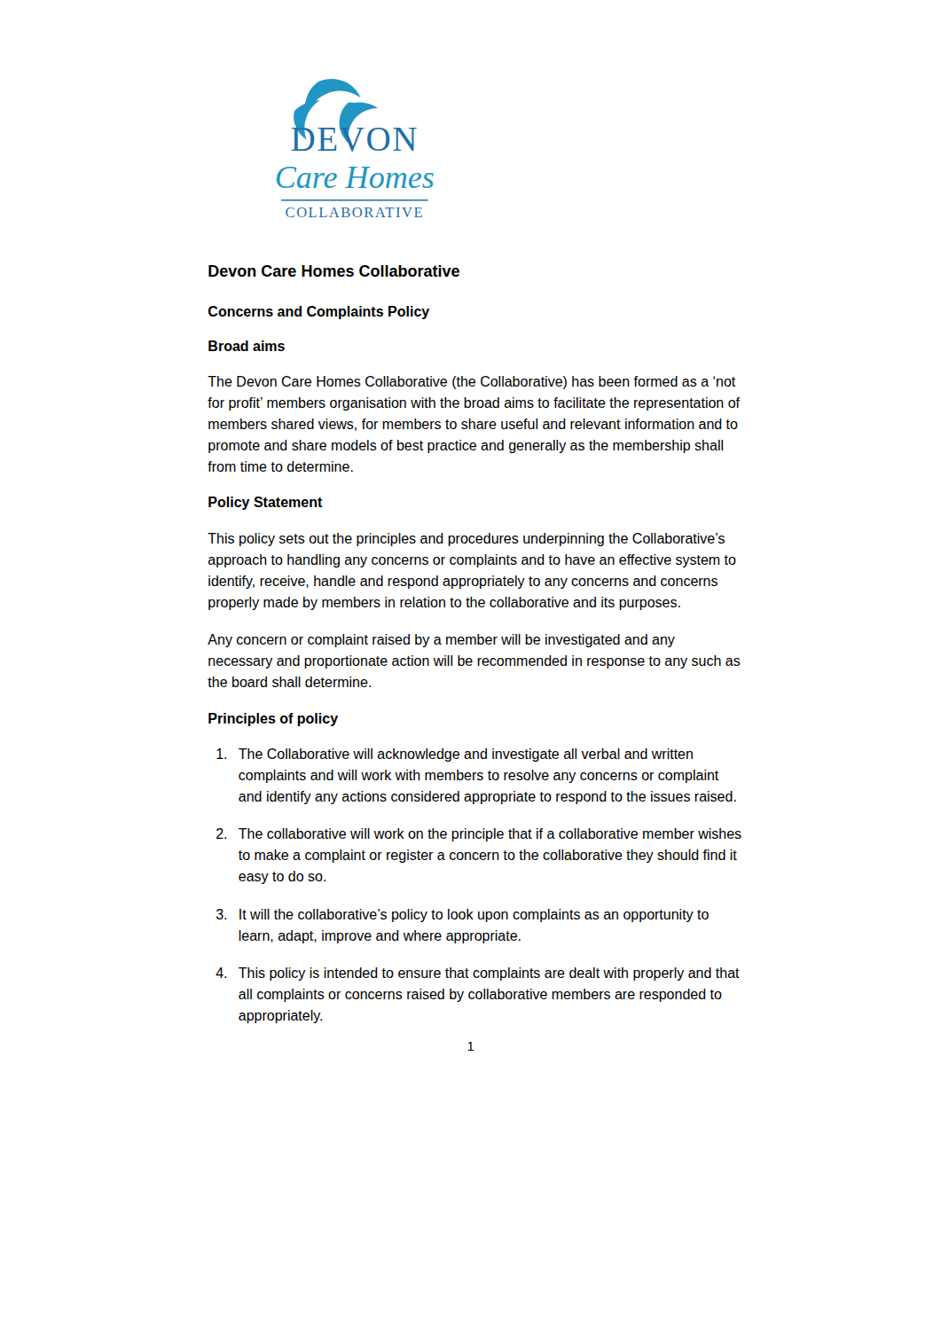DEVON Care Homes COLLABORATIVE
Devon Care Homes Collaborative
Concerns and Complaints Policy
Broad aims
The Devon Care Homes Collaborative (the Collaborative) has been formed as a ‘not for profit’ members organisation with the broad aims to facilitate the representation of members shared views, for members to share useful and relevant information and to promote and share models of best practice and generally as the membership shall from time to determine.
Policy Statement
This policy sets out the principles and procedures underpinning the Collaborative’s approach to handling any concerns or complaints and to have an effective system to identify, receive, handle and respond appropriately to any concerns and concerns properly made by members in relation to the collaborative and its purposes.
Any concern or complaint raised by a member will be investigated and any necessary and proportionate action will be recommended in response to any such as the board shall determine.
Principles of policy
The Collaborative will acknowledge and investigate all verbal and written complaints and will work with members to resolve any concerns or complaint and identify any actions considered appropriate to respond to the issues raised.
The collaborative will work on the principle that if a collaborative member wishes to make a complaint or register a concern to the collaborative they should find it easy to do so.
It will the collaborative’s policy to look upon complaints as an opportunity to learn, adapt, improve and where appropriate.
This policy is intended to ensure that complaints are dealt with properly and that all complaints or concerns raised by collaborative members are responded to appropriately.
1